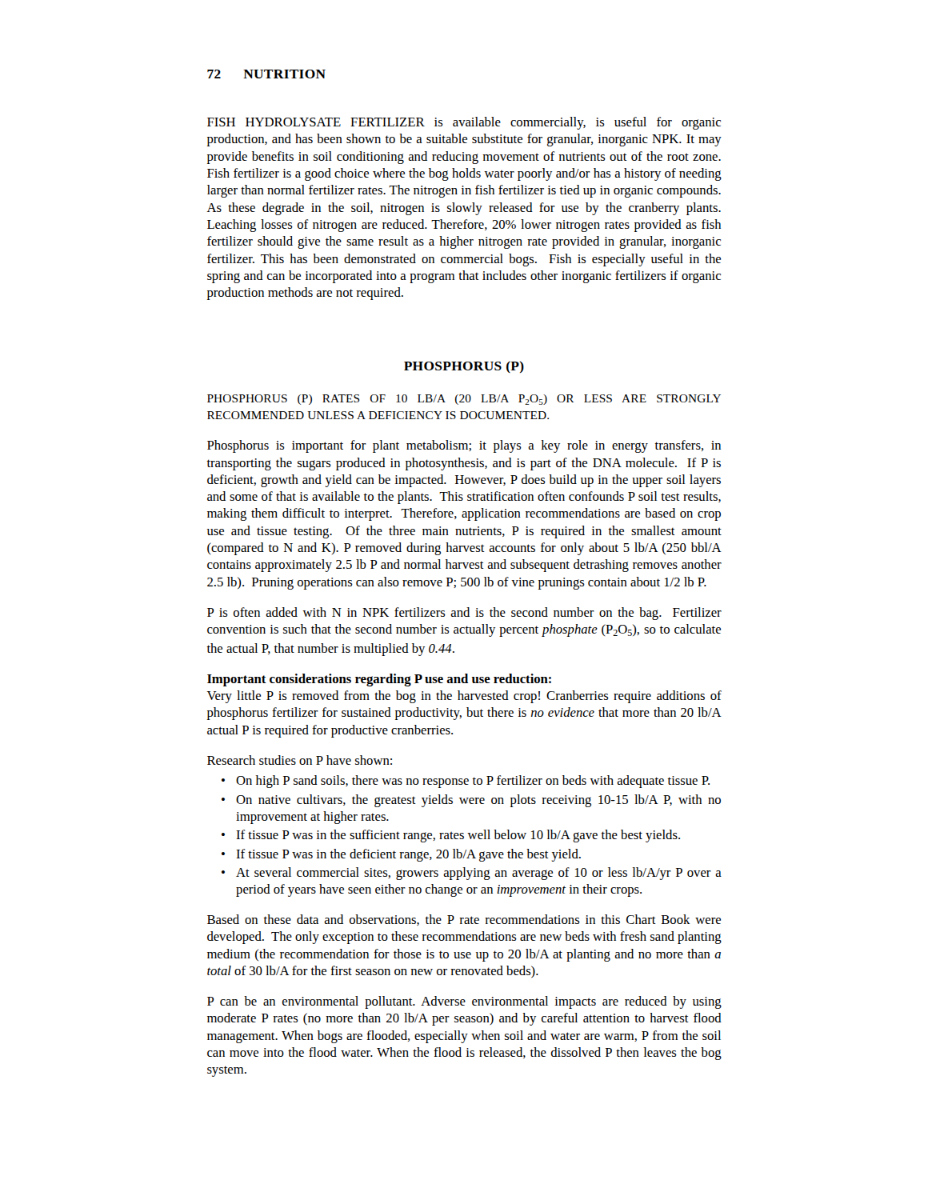72 NUTRITION
FISH HYDROLYSATE FERTILIZER is available commercially, is useful for organic production, and has been shown to be a suitable substitute for granular, inorganic NPK. It may provide benefits in soil conditioning and reducing movement of nutrients out of the root zone. Fish fertilizer is a good choice where the bog holds water poorly and/or has a history of needing larger than normal fertilizer rates. The nitrogen in fish fertilizer is tied up in organic compounds. As these degrade in the soil, nitrogen is slowly released for use by the cranberry plants. Leaching losses of nitrogen are reduced. Therefore, 20% lower nitrogen rates provided as fish fertilizer should give the same result as a higher nitrogen rate provided in granular, inorganic fertilizer. This has been demonstrated on commercial bogs. Fish is especially useful in the spring and can be incorporated into a program that includes other inorganic fertilizers if organic production methods are not required.
PHOSPHORUS (P)
PHOSPHORUS (P) RATES OF 10 LB/A (20 LB/A P2O5) OR LESS ARE STRONGLY RECOMMENDED UNLESS A DEFICIENCY IS DOCUMENTED.
Phosphorus is important for plant metabolism; it plays a key role in energy transfers, in transporting the sugars produced in photosynthesis, and is part of the DNA molecule. If P is deficient, growth and yield can be impacted. However, P does build up in the upper soil layers and some of that is available to the plants. This stratification often confounds P soil test results, making them difficult to interpret. Therefore, application recommendations are based on crop use and tissue testing. Of the three main nutrients, P is required in the smallest amount (compared to N and K). P removed during harvest accounts for only about 5 lb/A (250 bbl/A contains approximately 2.5 lb P and normal harvest and subsequent detrashing removes another 2.5 lb). Pruning operations can also remove P; 500 lb of vine prunings contain about 1/2 lb P.
P is often added with N in NPK fertilizers and is the second number on the bag. Fertilizer convention is such that the second number is actually percent phosphate (P2O5), so to calculate the actual P, that number is multiplied by 0.44.
Important considerations regarding P use and use reduction:
Very little P is removed from the bog in the harvested crop! Cranberries require additions of phosphorus fertilizer for sustained productivity, but there is no evidence that more than 20 lb/A actual P is required for productive cranberries.
Research studies on P have shown:
On high P sand soils, there was no response to P fertilizer on beds with adequate tissue P.
On native cultivars, the greatest yields were on plots receiving 10-15 lb/A P, with no improvement at higher rates.
If tissue P was in the sufficient range, rates well below 10 lb/A gave the best yields.
If tissue P was in the deficient range, 20 lb/A gave the best yield.
At several commercial sites, growers applying an average of 10 or less lb/A/yr P over a period of years have seen either no change or an improvement in their crops.
Based on these data and observations, the P rate recommendations in this Chart Book were developed. The only exception to these recommendations are new beds with fresh sand planting medium (the recommendation for those is to use up to 20 lb/A at planting and no more than a total of 30 lb/A for the first season on new or renovated beds).
P can be an environmental pollutant. Adverse environmental impacts are reduced by using moderate P rates (no more than 20 lb/A per season) and by careful attention to harvest flood management. When bogs are flooded, especially when soil and water are warm, P from the soil can move into the flood water. When the flood is released, the dissolved P then leaves the bog system.